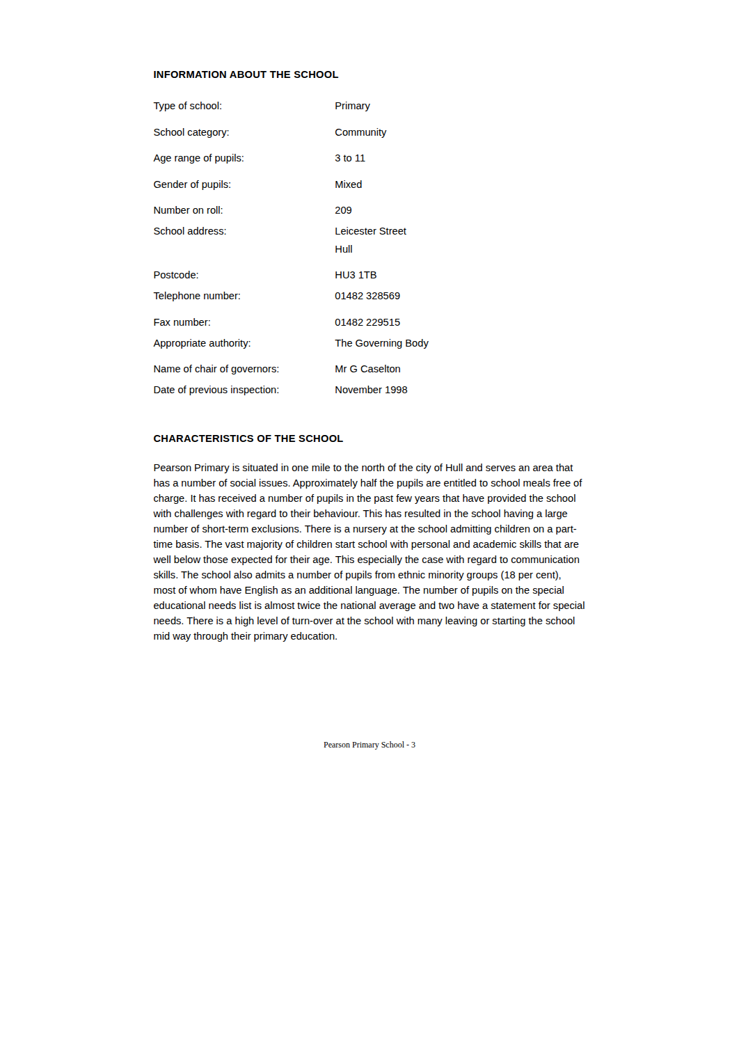INFORMATION ABOUT THE SCHOOL
| Type of school: | Primary |
| School category: | Community |
| Age range of pupils: | 3 to 11 |
| Gender of pupils: | Mixed |
| Number on roll: | 209 |
| School address: | Leicester Street |
| | Hull |
| Postcode: | HU3 1TB |
| Telephone number: | 01482 328569 |
| Fax number: | 01482 229515 |
| Appropriate authority: | The Governing Body |
| Name of chair of governors: | Mr G Caselton |
| Date of previous inspection: | November 1998 |
CHARACTERISTICS OF THE SCHOOL
Pearson Primary is situated in one mile to the north of the city of Hull and serves an area that has a number of social issues. Approximately half the pupils are entitled to school meals free of charge. It has received a number of pupils in the past few years that have provided the school with challenges with regard to their behaviour. This has resulted in the school having a large number of short-term exclusions. There is a nursery at the school admitting children on a part-time basis. The vast majority of children start school with personal and academic skills that are well below those expected for their age. This especially the case with regard to communication skills. The school also admits a number of pupils from ethnic minority groups (18 per cent), most of whom have English as an additional language. The number of pupils on the special educational needs list is almost twice the national average and two have a statement for special needs. There is a high level of turn-over at the school with many leaving or starting the school mid way through their primary education.
Pearson Primary School - 3